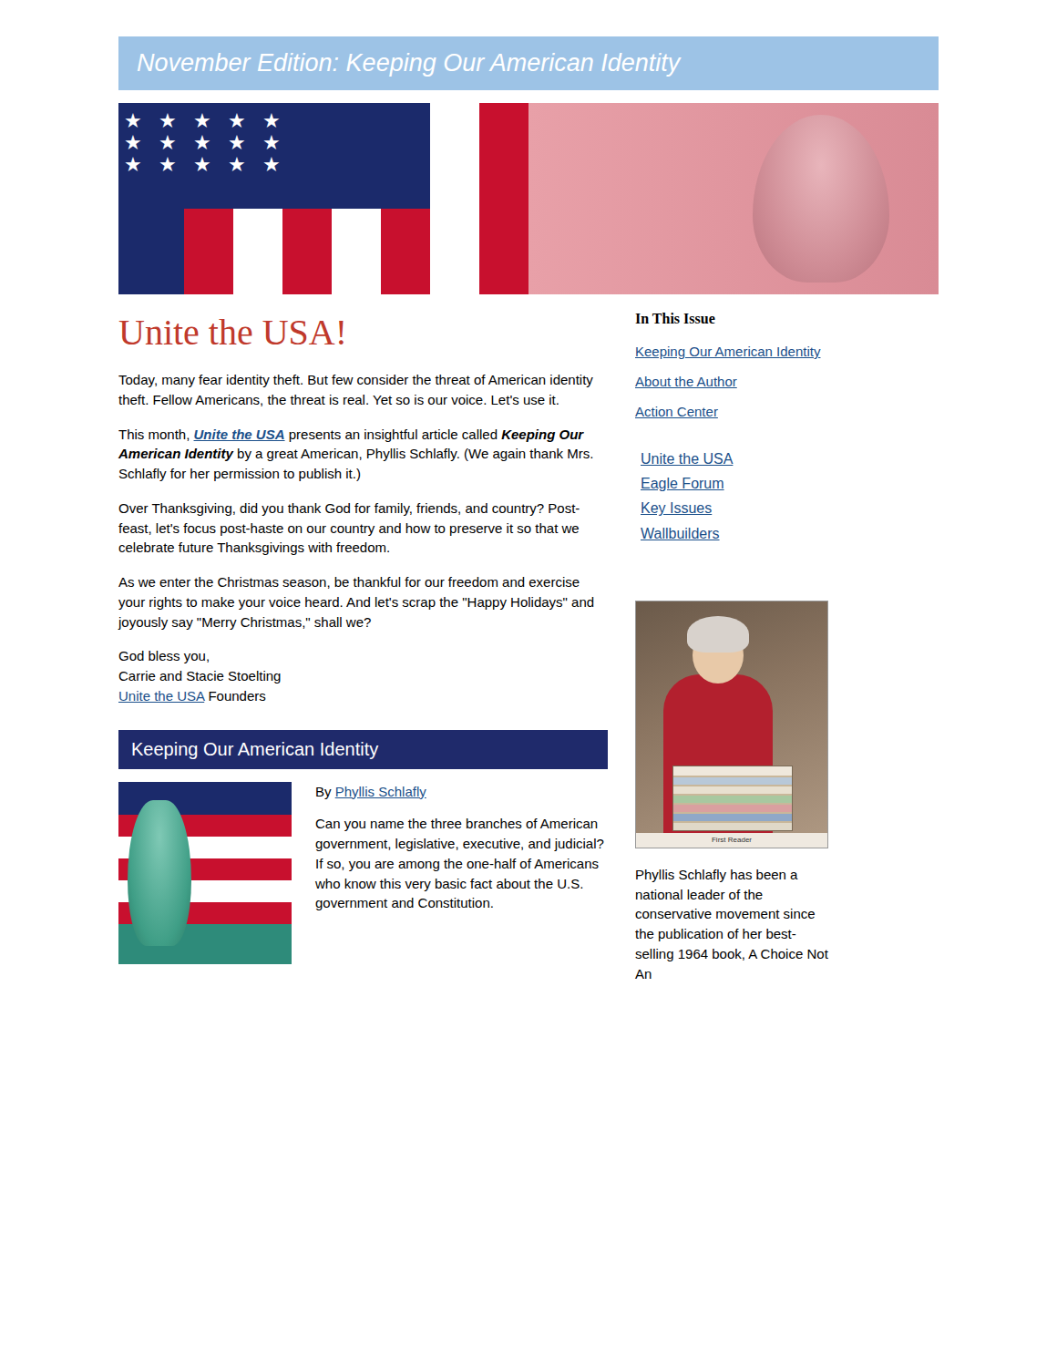November Edition: Keeping Our American Identity
★ ★ ★ ★ ★
★ ★ ★ ★ ★
★ ★ ★ ★ ★
Unite the USA!
Today, many fear identity theft. But few consider the threat of American identity theft. Fellow Americans, the threat is real. Yet so is our voice. Let's use it.
This month, Unite the USA presents an insightful article called Keeping Our American Identity by a great American, Phyllis Schlafly. (We again thank Mrs. Schlafly for her permission to publish it.)
Over Thanksgiving, did you thank God for family, friends, and country? Post-feast, let's focus post-haste on our country and how to preserve it so that we celebrate future Thanksgivings with freedom.
As we enter the Christmas season, be thankful for our freedom and exercise your rights to make your voice heard. And let's scrap the "Happy Holidays" and joyously say "Merry Christmas," shall we?
God bless you,
Carrie and Stacie Stoelting
Unite the USA Founders
Keeping Our American Identity
By Phyllis Schlafly
Can you name the three branches of American government, legislative, executive, and judicial? If so, you are among the one-half of Americans who know this very basic fact about the U.S. government and Constitution.
In This Issue
Keeping Our American Identity
About the Author
Action Center
Unite the USA Eagle Forum Key Issues Wallbuilders
First Reader
Phyllis Schlafly has been a national leader of the conservative movement since the publication of her best-selling 1964 book, A Choice Not An